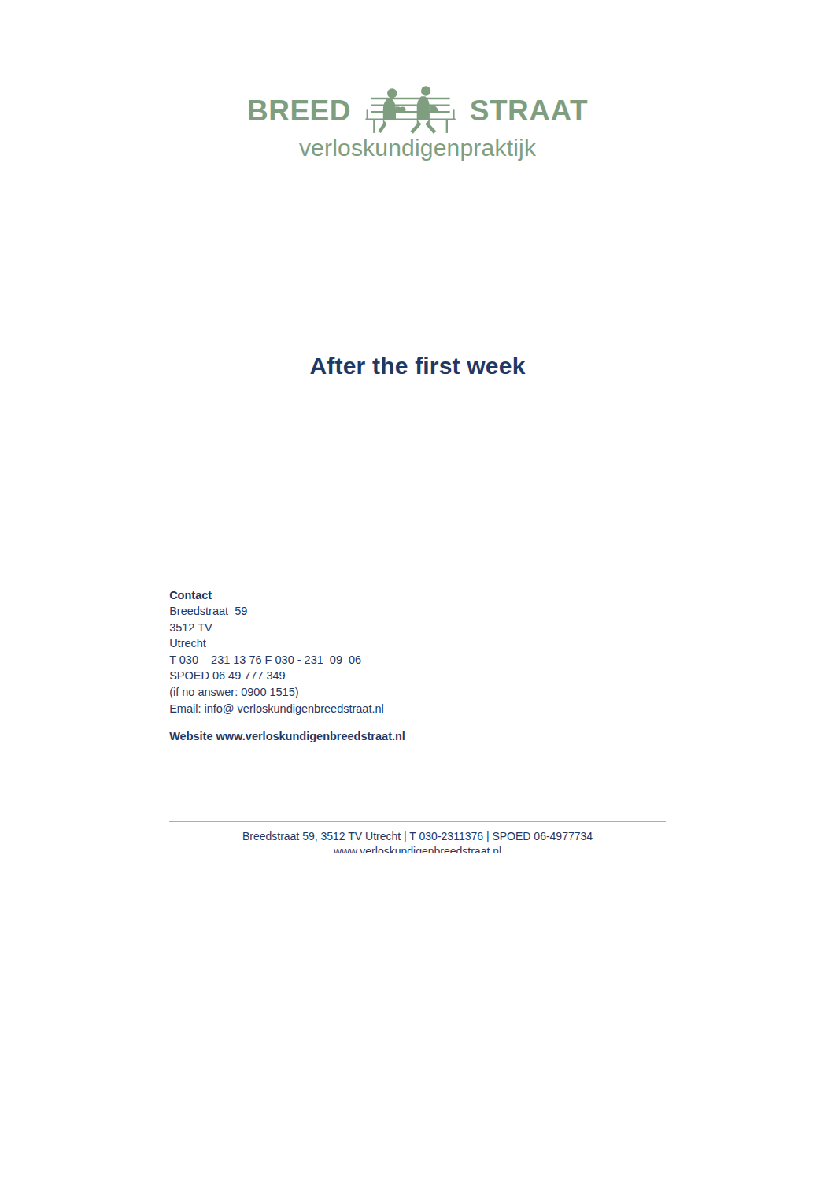BREED STRAAT
verloskundigenpraktijk
After the first week
Contact
Breedstraat 59
3512 TV
Utrecht
T 030 – 231 13 76 F 030 - 231 09 06
SPOED 06 49 777 349
(if no answer: 0900 1515)
Email: info@ verloskundigenbreedstraat.nl
Website www.verloskundigenbreedstraat.nl
Breedstraat 59, 3512 TV Utrecht | T 030-2311376 | SPOED 06-4977734 www.verloskundigenbreedstraat.nl